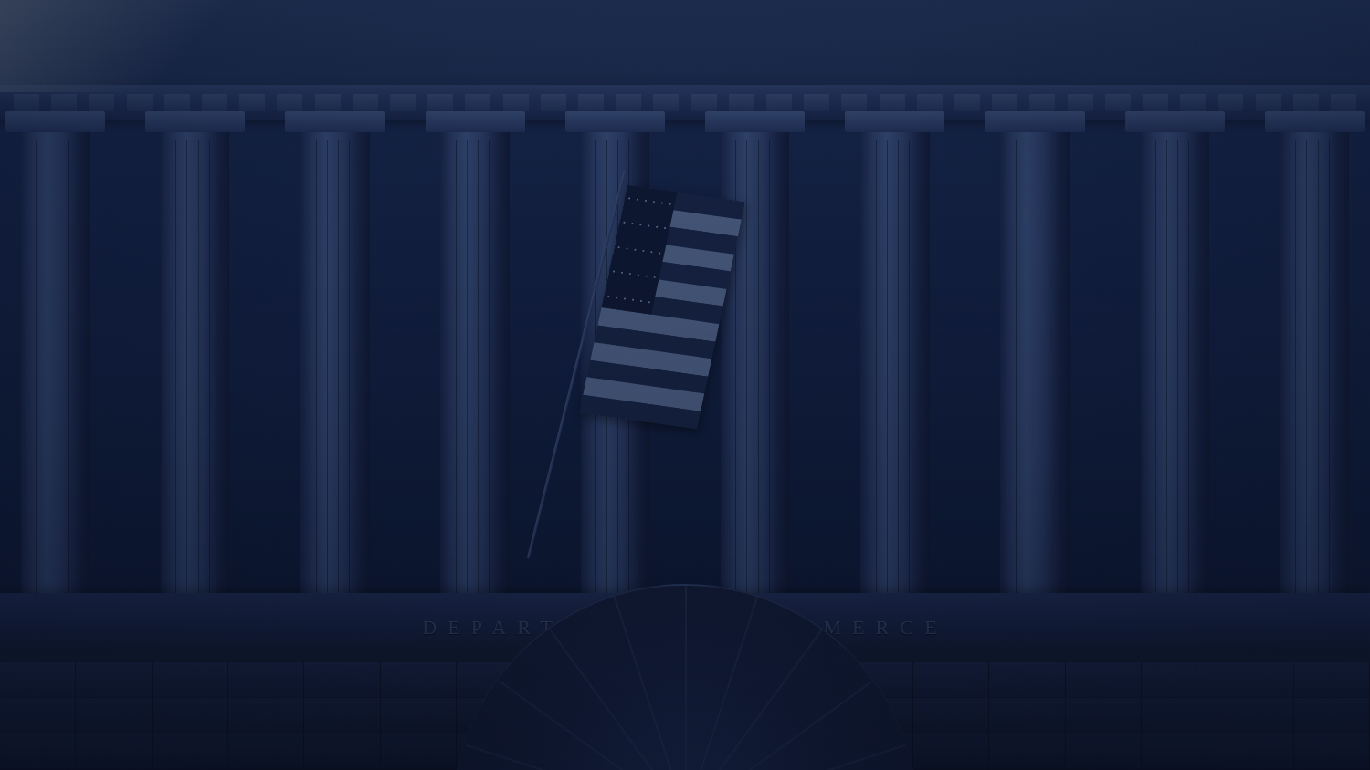Department of Commerce
Department of Commerce
A low-angle, blue-toned photograph of the neoclassical facade of the United States Department of Commerce building, showing a row of fluted columns, an American flag mounted on an angled pole, and the words "Department of Commerce" carved into the stone entablature above the entrance.